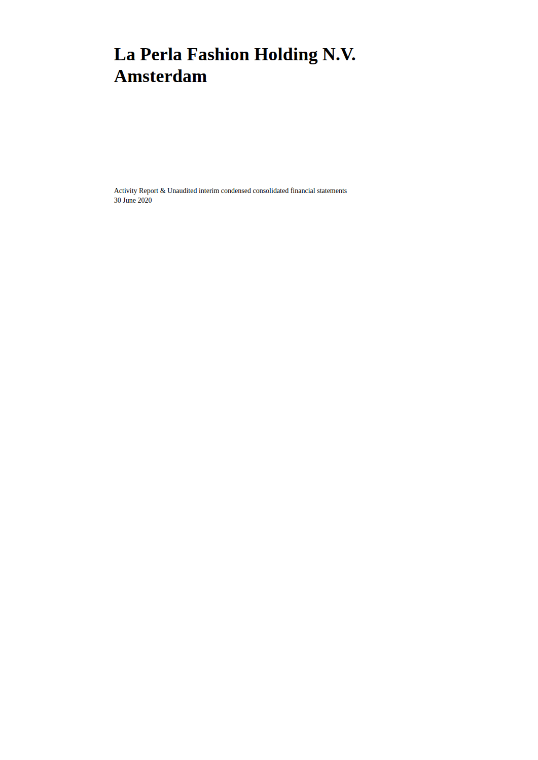La Perla Fashion Holding N.V.
Amsterdam
Activity Report & Unaudited interim condensed consolidated financial statements
30 June 2020